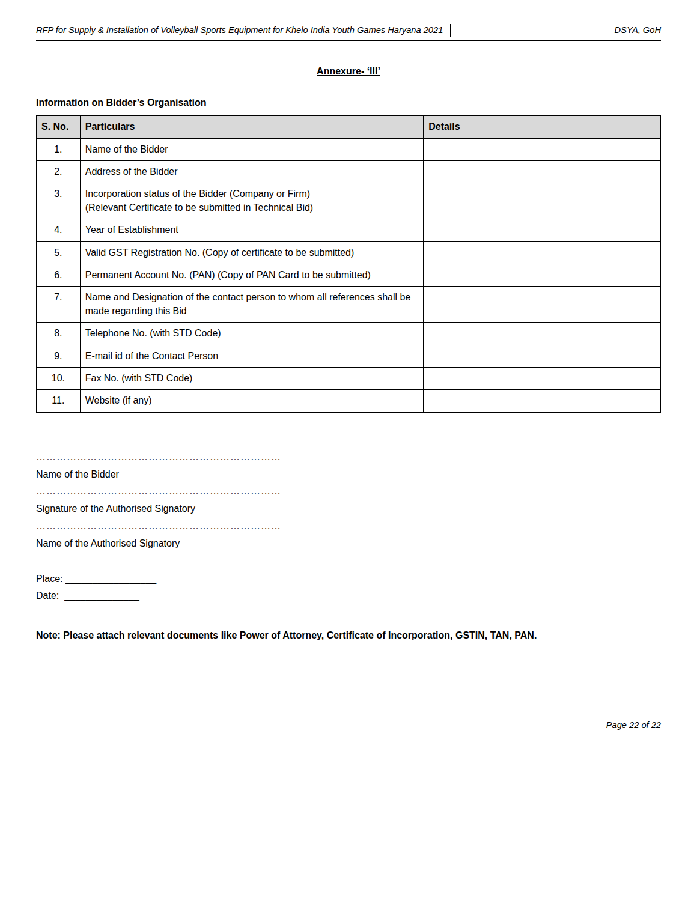RFP for Supply & Installation of Volleyball Sports Equipment for Khelo India Youth Games Haryana 2021
DSYA, GoH
Annexure- ‘III’
Information on Bidder’s Organisation
| S. No. | Particulars | Details |
| --- | --- | --- |
| 1. | Name of the Bidder | |
| 2. | Address of the Bidder | |
| 3. | Incorporation status of the Bidder (Company or Firm) (Relevant Certificate to be submitted in Technical Bid) | |
| 4. | Year of Establishment | |
| 5. | Valid GST Registration No. (Copy of certificate to be submitted) | |
| 6. | Permanent Account No. (PAN) (Copy of PAN Card to be submitted) | |
| 7. | Name and Designation of the contact person to whom all references shall be made regarding this Bid | |
| 8. | Telephone No. (with STD Code) | |
| 9. | E-mail id of the Contact Person | |
| 10. | Fax No. (with STD Code) | |
| 11. | Website (if any) | |
………………………………………………………………
Name of the Bidder
………………………………………………………………
Signature of the Authorised Signatory
………………………………………………………………
Name of the Authorised Signatory
Place: _________________
Date: ______________
Note: Please attach relevant documents like Power of Attorney, Certificate of Incorporation, GSTIN, TAN, PAN.
Page 22 of 22